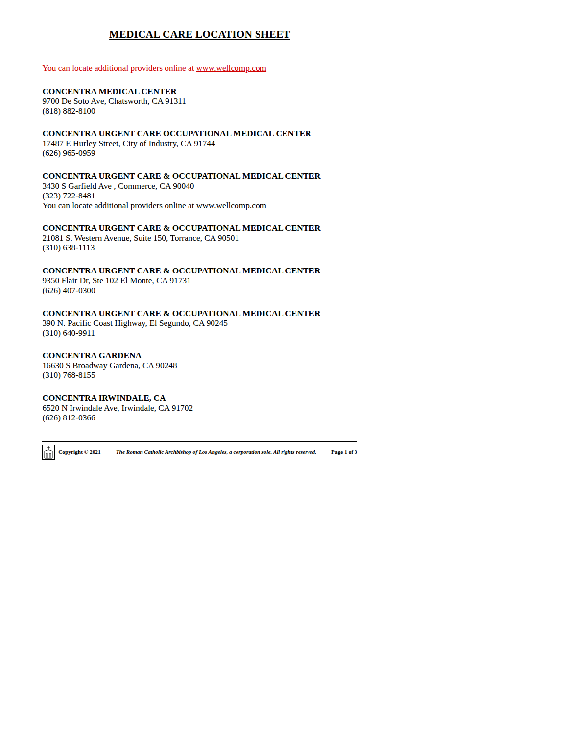MEDICAL CARE LOCATION SHEET
You can locate additional providers online at www.wellcomp.com
Concentra Medical Center 9700 De Soto Ave, Chatsworth, CA 91311 (818) 882-8100
Concentra Urgent Care Occupational Medical Center 17487 E Hurley Street, City of Industry, CA 91744 (626) 965-0959
Concentra Urgent Care & Occupational Medical Center 3430 S Garfield Ave , Commerce, CA 90040 (323) 722-8481 You can locate additional providers online at www.wellcomp.com
Concentra Urgent Care & Occupational Medical Center 21081 S. Western Avenue, Suite 150, Torrance, CA 90501 (310) 638-1113
Concentra Urgent Care & Occupational Medical Center 9350 Flair Dr, Ste 102 El Monte, CA 91731 (626) 407-0300
Concentra Urgent Care & Occupational Medical Center 390 N. Pacific Coast Highway, El Segundo, CA 90245 (310) 640-9911
Concentra Gardena 16630 S Broadway Gardena, CA 90248 (310) 768-8155
Concentra Irwindale, CA 6520 N Irwindale Ave, Irwindale, CA 91702 (626) 812-0366
Copyright © 2021 The Roman Catholic Archbishop of Los Angeles, a corporation sole. All rights reserved. Page 1 of 3